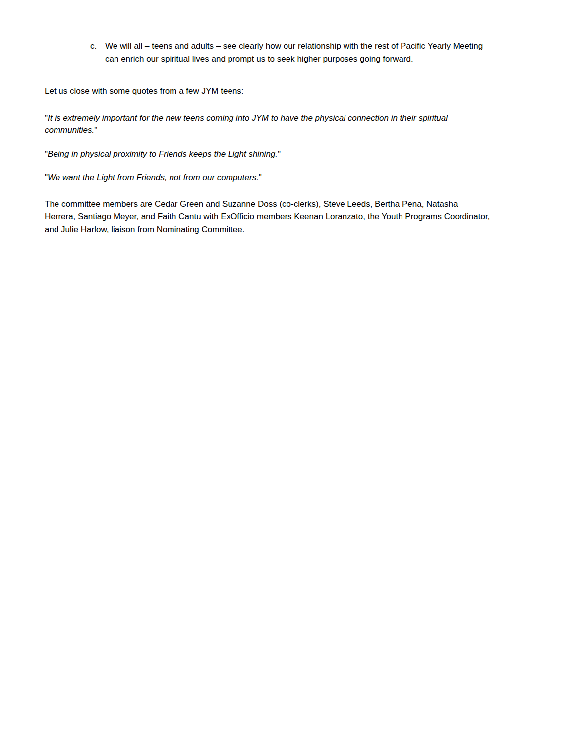We will all – teens and adults – see clearly how our relationship with the rest of Pacific Yearly Meeting can enrich our spiritual lives and prompt us to seek higher purposes going forward.
Let us close with some quotes from a few JYM teens:
"It is extremely important for the new teens coming into JYM to have the physical connection in their spiritual communities."
"Being in physical proximity to Friends keeps the Light shining."
"We want the Light from Friends, not from our computers."
The committee members are Cedar Green and Suzanne Doss (co-clerks), Steve Leeds, Bertha Pena, Natasha Herrera, Santiago Meyer, and Faith Cantu with ExOfficio members Keenan Loranzato, the Youth Programs Coordinator, and Julie Harlow, liaison from Nominating Committee.